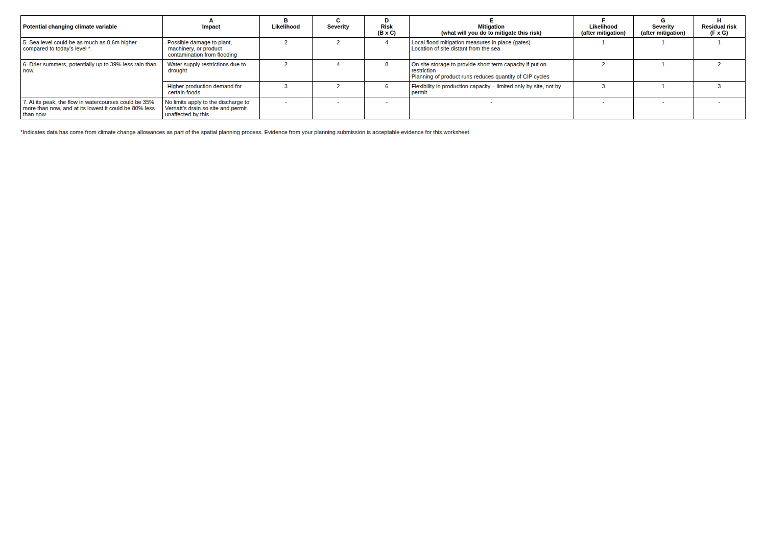| Potential changing climate variable | A Impact | B Likelihood | C Severity | D Risk (B x C) | E Mitigation (what will you do to mitigate this risk) | F Likelihood (after mitigation) | G Severity (after mitigation) | H Residual risk (F x G) |
| --- | --- | --- | --- | --- | --- | --- | --- | --- |
| 5. Sea level could be as much as 0.6m higher compared to today’s level *. | - Possible damage to plant, machinery, or product contamination from flooding | 2 | 2 | 4 | Local flood mitigation measures in place (gates) Location of site distant from the sea | 1 | 1 | 1 |
| 6. Drier summers, potentially up to 39% less rain than now. | - Water supply restrictions due to drought | 2 | 4 | 8 | On site storage to provide short term capacity if put on restriction Planning of product runs reduces quantity of CIP cycles | 2 | 1 | 2 |
| - Higher production demand for certain foods | 3 | 2 | 6 | Flexibility in production capacity – limited only by site, not by permit | 3 | 1 | 3 |
| 7. At its peak, the flow in watercourses could be 35% more than now, and at its lowest it could be 80% less than now. | No limits apply to the discharge to Vernatt’s drain so site and permit unaffected by this | - | - | - | - | - | - | - |
*Indicates data has come from climate change allowances as part of the spatial planning process. Evidence from your planning submission is acceptable evidence for this worksheet.